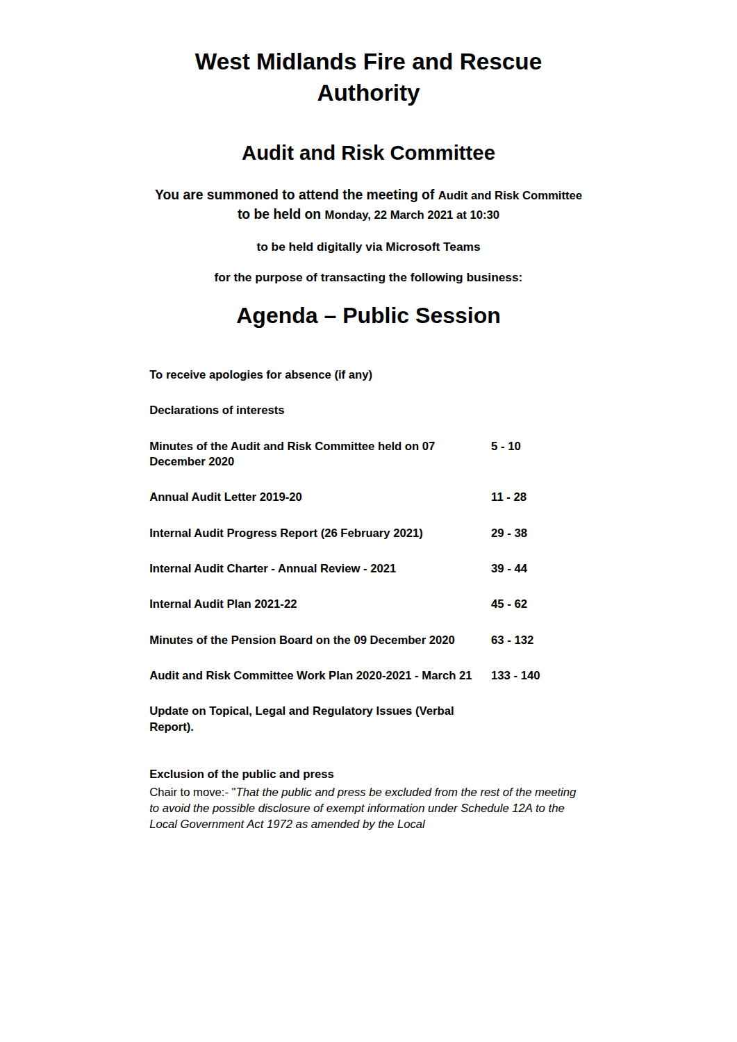West Midlands Fire and Rescue Authority
Audit and Risk Committee
You are summoned to attend the meeting of Audit and Risk Committee to be held on Monday, 22 March 2021 at 10:30
to be held digitally via Microsoft Teams
for the purpose of transacting the following business:
Agenda – Public Session
| To receive apologies for absence (if any) | |
| Declarations of interests | |
| Minutes of the Audit and Risk Committee held on 07 December 2020 | 5 - 10 |
| Annual Audit Letter 2019-20 | 11 - 28 |
| Internal Audit Progress Report (26 February 2021) | 29 - 38 |
| Internal Audit Charter - Annual Review - 2021 | 39 - 44 |
| Internal Audit Plan 2021-22 | 45 - 62 |
| Minutes of the Pension Board on the 09 December 2020 | 63 - 132 |
| Audit and Risk Committee Work Plan 2020-2021 - March 21 | 133 - 140 |
| Update on Topical, Legal and Regulatory Issues (Verbal Report). | |
Exclusion of the public and press
Chair to move:- "That the public and press be excluded from the rest of the meeting to avoid the possible disclosure of exempt information under Schedule 12A to the Local Government Act 1972 as amended by the Local